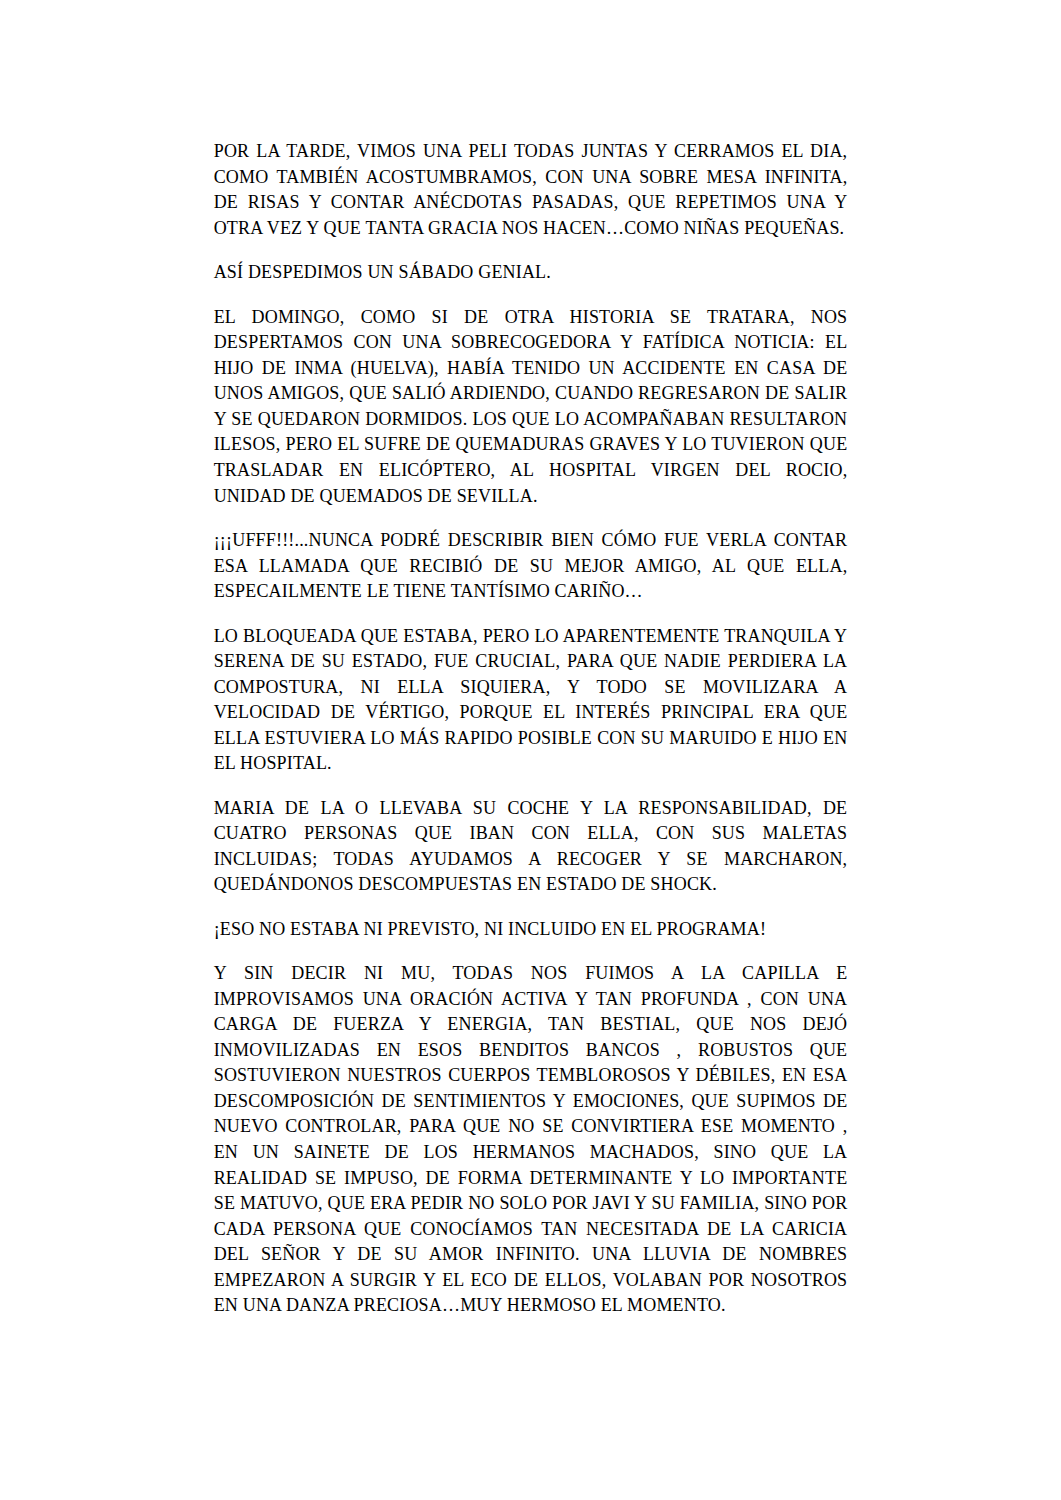Por la tarde, vimos una peli todas juntas y cerramos el dia, como también acostumbramos, con una sobre mesa infinita, de risas y contar anécdotas pasadas, que repetimos una y otra vez y que tanta gracia nos hacen…como niñas pequeñas.
Así despedimos un sábado genial.
El domingo, como si de otra historia se tratara, nos despertamos con una sobrecogedora y fatídica noticia: el hijo de Inma (Huelva), había tenido un accidente en casa de unos amigos, que salió ardiendo, cuando regresaron de salir y se quedaron dormidos. Los que lo acompañaban resultaron ilesos, pero el sufre de quemaduras graves y lo tuvieron que trasladar en elicóptero, al hospital Virgen del Rocio, unidad de quemados de Sevilla.
¡¡¡Ufff!!!...Nunca podré describir bien cómo fue verla contar esa llamada que recibió de su mejor amigo, al que ella, especailmente le tiene tantísimo cariño…
Lo bloqueada que estaba, pero lo aparentemente tranquila y serena de su estado, fue crucial, para que nadie perdiera la compostura, ni ella siquiera, y todo se movilizara a velocidad de vértigo, porque el interés principal era que ella estuviera lo más rapido posible con su maruido e hijo en el hospital.
Maria de la O llevaba su coche y la responsabilidad, de cuatro personas que iban con ella, con sus maletas incluidas; todas ayudamos a recoger y se marcharon, quedándonos descompuestas en estado de shock.
¡Eso no estaba ni previsto, ni incluido en el programa!
Y sin decir ni mu, todas nos fuimos a la capilla e improvisamos una oración activa y tan profunda , con una carga de fuerza y energia, tan bestial, que nos dejó inmovilizadas en esos benditos bancos , robustos que sostuvieron nuestros cuerpos temblorosos y débiles, en esa descomposición de sentimientos y emociones, que supimos de nuevo controlar, para que no se convirtiera ese momento , en un sainete de los hermanos Machados, sino que la realidad se impuso, de forma determinante y lo importante se matuvo, que era pedir no solo por Javi y su familia, sino por cada persona que conocíamos tan necesitada de la caricia del Señor y de su amor infinito. Una lluvia de nombres empezaron a surgir y el eco de ellos, volaban por nosotros en una danza preciosa…muy hermoso el momento.